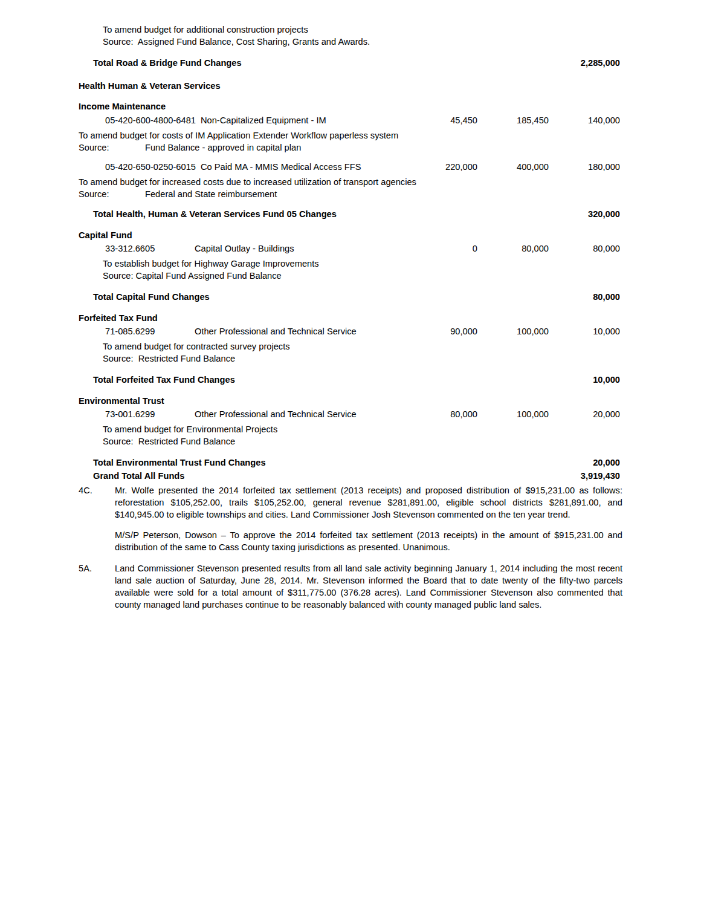To amend budget for additional construction projects
Source: Assigned Fund Balance, Cost Sharing, Grants and Awards.
| Total Road & Bridge Fund Changes | | | 2,285,000 |
Health Human & Veteran Services
Income Maintenance
| 05-420-600-4800-6481 | Non-Capitalized Equipment - IM | 45,450 | 185,450 | 140,000 |
To amend budget for costs of IM Application Extender Workflow paperless system Source: Fund Balance - approved in capital plan
| 05-420-650-0250-6015 | Co Paid MA - MMIS Medical Access FFS | 220,000 | 400,000 | 180,000 |
To amend budget for increased costs due to increased utilization of transport agencies Source: Federal and State reimbursement
| Total Health, Human & Veteran Services Fund 05 Changes | | | 320,000 |
Capital Fund
| 33-312.6605 | Capital Outlay - Buildings | 0 | 80,000 | 80,000 |
To establish budget for Highway Garage Improvements
Source: Capital Fund Assigned Fund Balance
| Total Capital Fund Changes | | | 80,000 |
Forfeited Tax Fund
| 71-085.6299 | Other Professional and Technical Service | 90,000 | 100,000 | 10,000 |
To amend budget for contracted survey projects
Source: Restricted Fund Balance
| Total Forfeited Tax Fund Changes | | | 10,000 |
Environmental Trust
| 73-001.6299 | Other Professional and Technical Service | 80,000 | 100,000 | 20,000 |
To amend budget for Environmental Projects
Source: Restricted Fund Balance
| Total Environmental Trust Fund Changes | | | 20,000 |
| Grand Total All Funds | | | 3,919,430 |
4C.
Mr. Wolfe presented the 2014 forfeited tax settlement (2013 receipts) and proposed distribution of $915,231.00 as follows: reforestation $105,252.00, trails $105,252.00, general revenue $281,891.00, eligible school districts $281,891.00, and $140,945.00 to eligible townships and cities. Land Commissioner Josh Stevenson commented on the ten year trend.
M/S/P Peterson, Dowson – To approve the 2014 forfeited tax settlement (2013 receipts) in the amount of $915,231.00 and distribution of the same to Cass County taxing jurisdictions as presented. Unanimous.
5A.
Land Commissioner Stevenson presented results from all land sale activity beginning January 1, 2014 including the most recent land sale auction of Saturday, June 28, 2014. Mr. Stevenson informed the Board that to date twenty of the fifty-two parcels available were sold for a total amount of $311,775.00 (376.28 acres). Land Commissioner Stevenson also commented that county managed land purchases continue to be reasonably balanced with county managed public land sales.